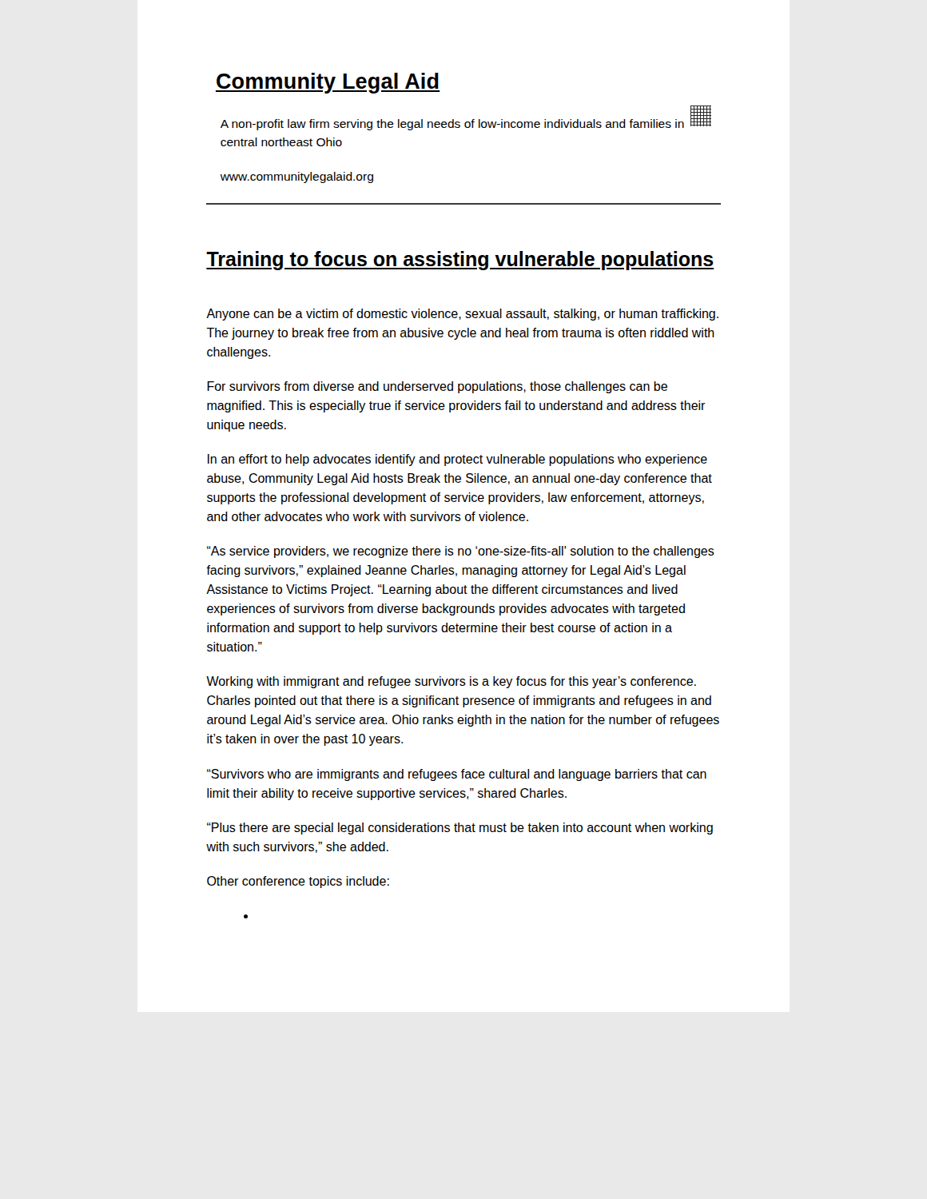Community Legal Aid
A non-profit law firm serving the legal needs of low-income individuals and families in central northeast Ohio
www.communitylegalaid.org
Training to focus on assisting vulnerable populations
Anyone can be a victim of domestic violence, sexual assault, stalking, or human trafficking. The journey to break free from an abusive cycle and heal from trauma is often riddled with challenges.
For survivors from diverse and underserved populations, those challenges can be magnified. This is especially true if service providers fail to understand and address their unique needs.
In an effort to help advocates identify and protect vulnerable populations who experience abuse, Community Legal Aid hosts Break the Silence, an annual one-day conference that supports the professional development of service providers, law enforcement, attorneys, and other advocates who work with survivors of violence.
“As service providers, we recognize there is no ‘one-size-fits-all' solution to the challenges facing survivors,” explained Jeanne Charles, managing attorney for Legal Aid’s Legal Assistance to Victims Project. “Learning about the different circumstances and lived experiences of survivors from diverse backgrounds provides advocates with targeted information and support to help survivors determine their best course of action in a situation.”
Working with immigrant and refugee survivors is a key focus for this year’s conference. Charles pointed out that there is a significant presence of immigrants and refugees in and around Legal Aid’s service area. Ohio ranks eighth in the nation for the number of refugees it’s taken in over the past 10 years.
“Survivors who are immigrants and refugees face cultural and language barriers that can limit their ability to receive supportive services,” shared Charles.
“Plus there are special legal considerations that must be taken into account when working with such survivors,” she added.
Other conference topics include: